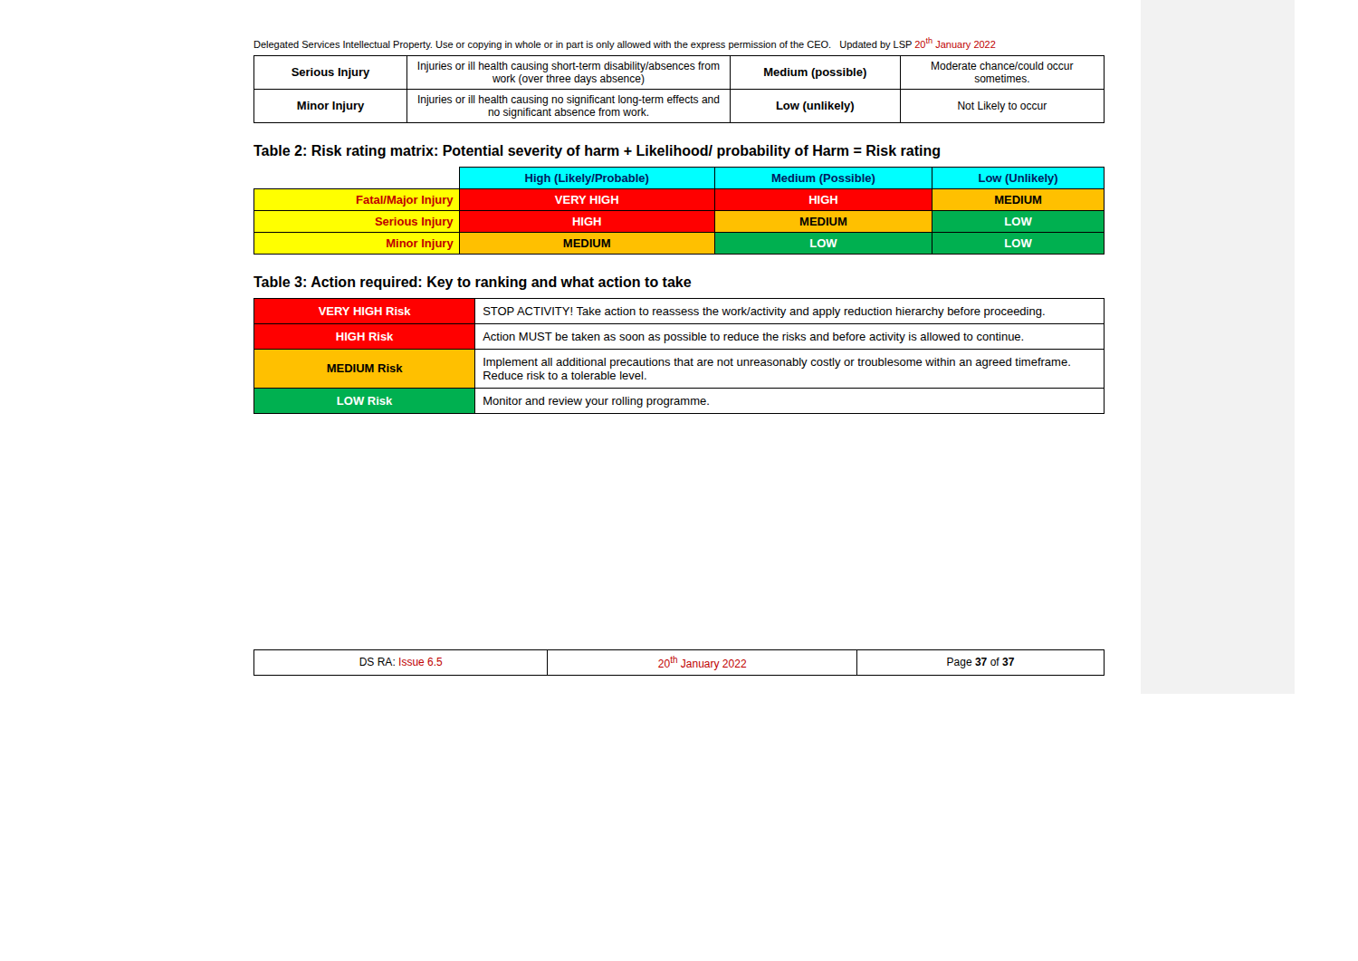Delegated Services Intellectual Property. Use or copying in whole or in part is only allowed with the express permission of the CEO. Updated by LSP 20th January 2022
| Serious Injury | Injuries or ill health causing short-term disability/absences from work (over three days absence) | Medium (possible) | Moderate chance/could occur sometimes. |
| Minor Injury | Injuries or ill health causing no significant long-term effects and no significant absence from work. | Low (unlikely) | Not Likely to occur |
Table 2: Risk rating matrix: Potential severity of harm + Likelihood/ probability of Harm = Risk rating
| | High (Likely/Probable) | Medium (Possible) | Low (Unlikely) |
| Fatal/Major Injury | VERY HIGH | HIGH | MEDIUM |
| Serious Injury | HIGH | MEDIUM | LOW |
| Minor Injury | MEDIUM | LOW | LOW |
Table 3: Action required: Key to ranking and what action to take
| VERY HIGH Risk | STOP ACTIVITY! Take action to reassess the work/activity and apply reduction hierarchy before proceeding. |
| HIGH Risk | Action MUST be taken as soon as possible to reduce the risks and before activity is allowed to continue. |
| MEDIUM Risk | Implement all additional precautions that are not unreasonably costly or troublesome within an agreed timeframe. Reduce risk to a tolerable level. |
| LOW Risk | Monitor and review your rolling programme. |
| DS RA: Issue 6.5 | 20 th January 2022 | Page 37 of 37 |